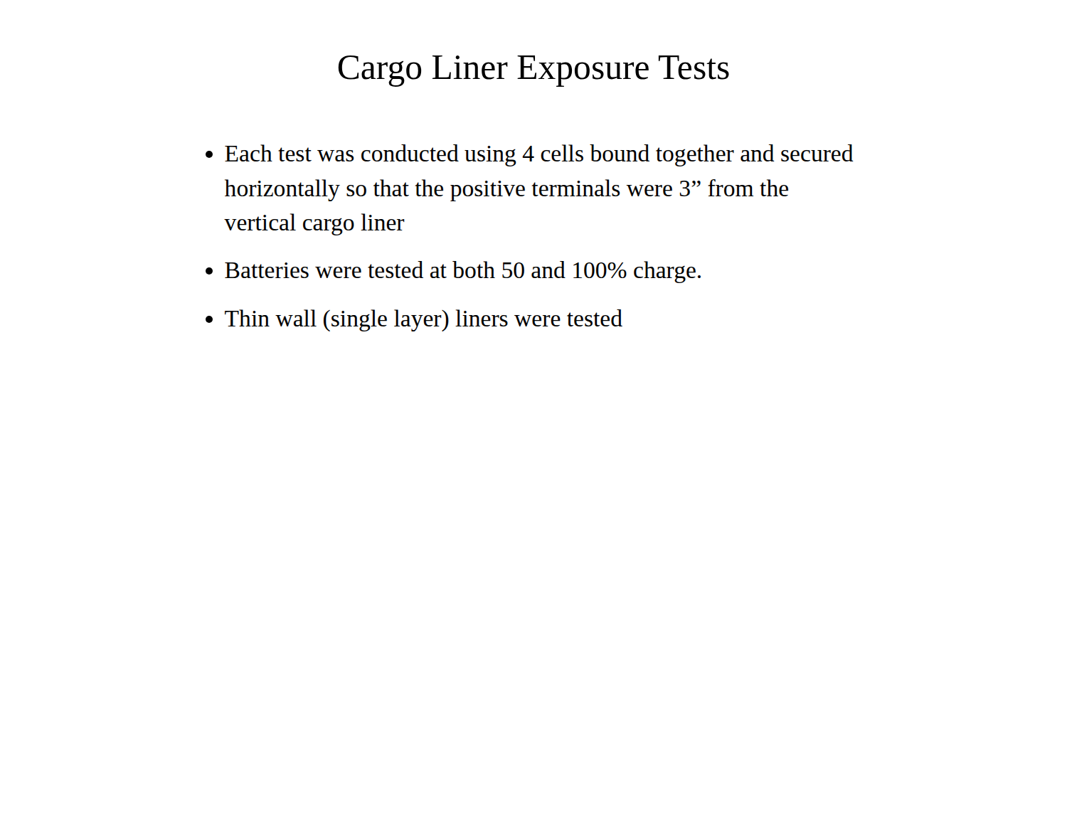Cargo Liner Exposure Tests
Each test was conducted using 4 cells bound together and secured horizontally so that the positive terminals were 3” from the vertical cargo liner
Batteries were tested at both 50 and 100% charge.
Thin wall (single layer) liners were tested